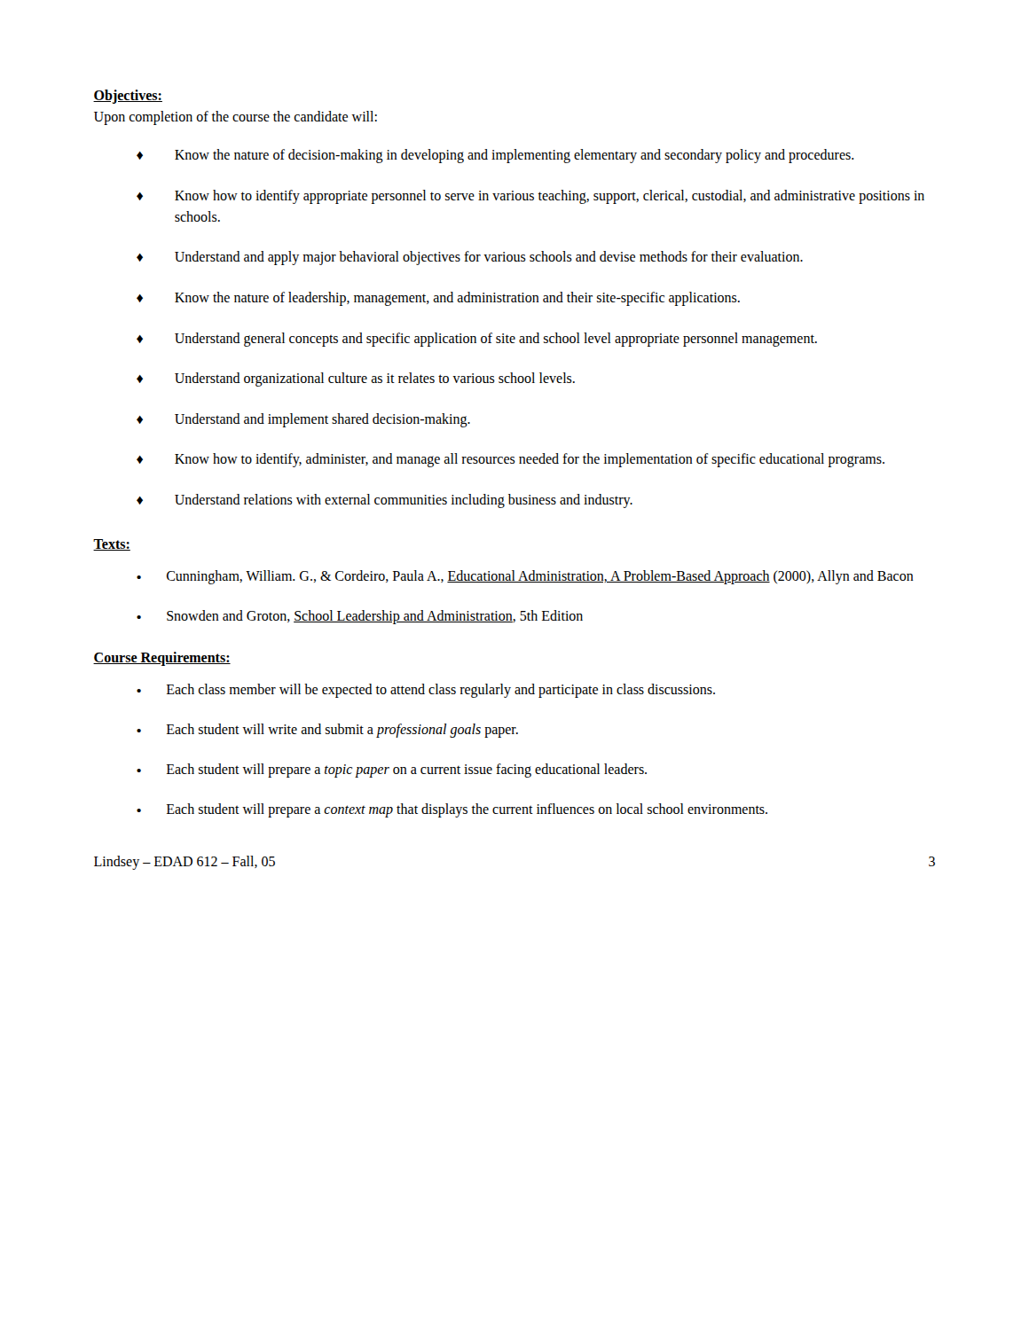Objectives:
Upon completion of the course the candidate will:
Know the nature of decision-making in developing and implementing elementary and secondary policy and procedures.
Know how to identify appropriate personnel to serve in various teaching, support, clerical, custodial, and administrative positions in schools.
Understand and apply major behavioral objectives for various schools and devise methods for their evaluation.
Know the nature of leadership, management, and administration and their site-specific applications.
Understand general concepts and specific application of site and school level appropriate personnel management.
Understand organizational culture as it relates to various school levels.
Understand and implement shared decision-making.
Know how to identify, administer, and manage all resources needed for the implementation of specific educational programs.
Understand relations with external communities including business and industry.
Texts:
Cunningham, William. G., & Cordeiro, Paula A., Educational Administration, A Problem-Based Approach (2000), Allyn and Bacon
Snowden and Groton, School Leadership and Administration, 5th Edition
Course Requirements:
Each class member will be expected to attend class regularly and participate in class discussions.
Each student will write and submit a professional goals paper.
Each student will prepare a topic paper on a current issue facing educational leaders.
Each student will prepare a context map that displays the current influences on local school environments.
Lindsey – EDAD 612 – Fall, 05 3